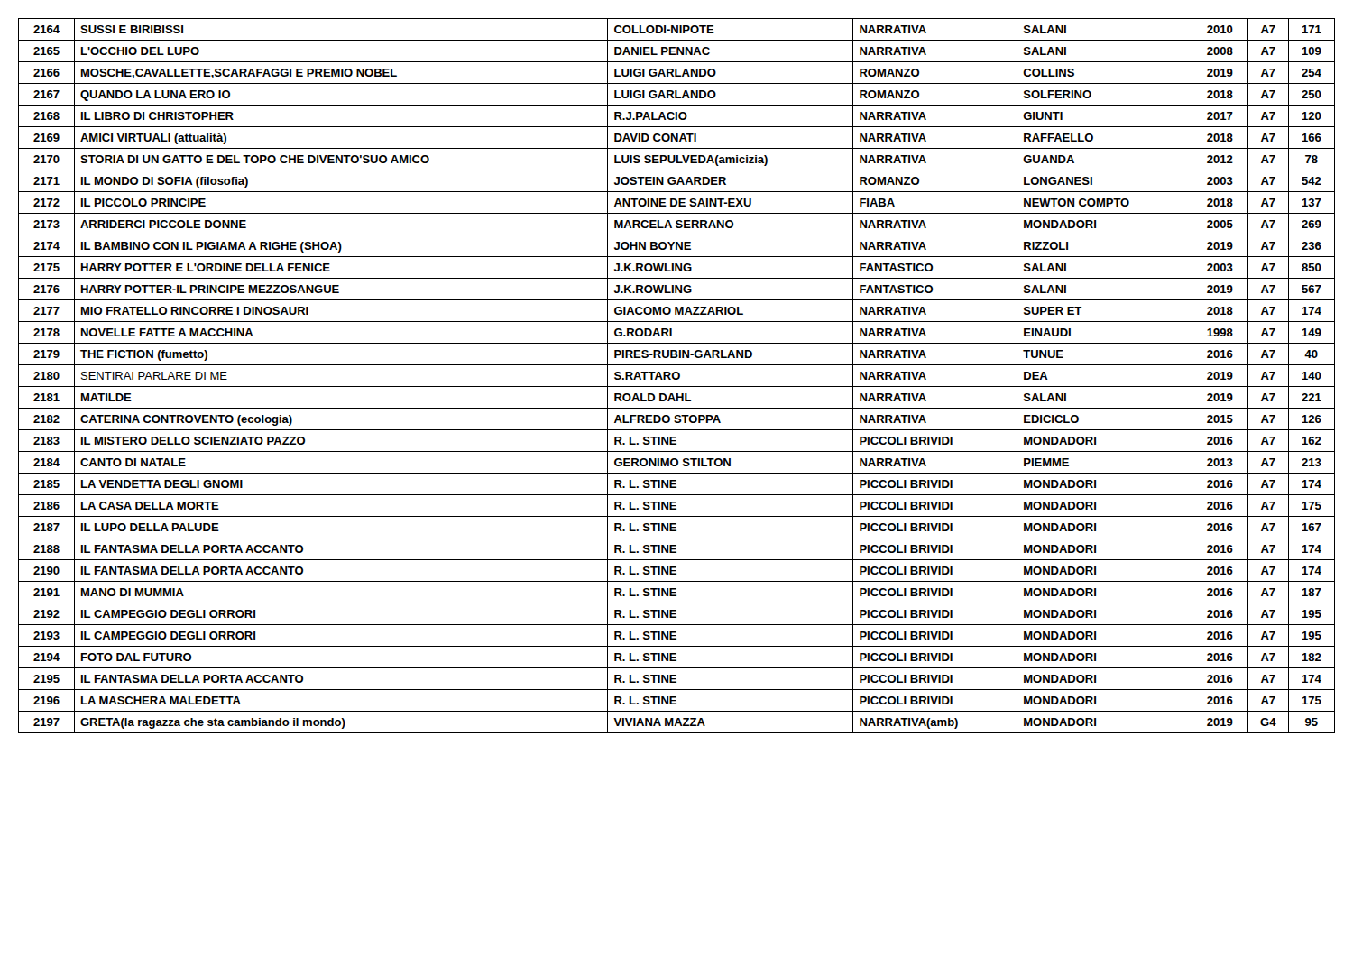| 2164 | SUSSI E BIRIBISSI | COLLODI-NIPOTE | NARRATIVA | SALANI | 2010 | A7 | 171 |
| 2165 | L'OCCHIO DEL LUPO | DANIEL PENNAC | NARRATIVA | SALANI | 2008 | A7 | 109 |
| 2166 | MOSCHE,CAVALLETTE,SCARAFAGGI E PREMIO NOBEL | LUIGI GARLANDO | ROMANZO | COLLINS | 2019 | A7 | 254 |
| 2167 | QUANDO LA LUNA ERO IO | LUIGI GARLANDO | ROMANZO | SOLFERINO | 2018 | A7 | 250 |
| 2168 | IL LIBRO DI CHRISTOPHER | R.J.PALACIO | NARRATIVA | GIUNTI | 2017 | A7 | 120 |
| 2169 | AMICI VIRTUALI (attualità) | DAVID CONATI | NARRATIVA | RAFFAELLO | 2018 | A7 | 166 |
| 2170 | STORIA DI UN GATTO E DEL TOPO CHE DIVENTO'SUO AMICO | LUIS SEPULVEDA(amicizia) | NARRATIVA | GUANDA | 2012 | A7 | 78 |
| 2171 | IL MONDO DI SOFIA (filosofia) | JOSTEIN GAARDER | ROMANZO | LONGANESI | 2003 | A7 | 542 |
| 2172 | IL PICCOLO PRINCIPE | ANTOINE DE SAINT-EXU | FIABA | NEWTON COMPTO | 2018 | A7 | 137 |
| 2173 | ARRIDERCI PICCOLE DONNE | MARCELA SERRANO | NARRATIVA | MONDADORI | 2005 | A7 | 269 |
| 2174 | IL BAMBINO CON IL PIGIAMA A RIGHE (SHOA) | JOHN BOYNE | NARRATIVA | RIZZOLI | 2019 | A7 | 236 |
| 2175 | HARRY POTTER E L'ORDINE DELLA FENICE | J.K.ROWLING | FANTASTICO | SALANI | 2003 | A7 | 850 |
| 2176 | HARRY POTTER-IL PRINCIPE MEZZOSANGUE | J.K.ROWLING | FANTASTICO | SALANI | 2019 | A7 | 567 |
| 2177 | MIO FRATELLO RINCORRE I DINOSAURI | GIACOMO MAZZARIOL | NARRATIVA | SUPER ET | 2018 | A7 | 174 |
| 2178 | NOVELLE FATTE A MACCHINA | G.RODARI | NARRATIVA | EINAUDI | 1998 | A7 | 149 |
| 2179 | THE FICTION (fumetto) | PIRES-RUBIN-GARLAND | NARRATIVA | TUNUE | 2016 | A7 | 40 |
| 2180 | SENTIRAI PARLARE DI ME | S.RATTARO | NARRATIVA | DEA | 2019 | A7 | 140 |
| 2181 | MATILDE | ROALD DAHL | NARRATIVA | SALANI | 2019 | A7 | 221 |
| 2182 | CATERINA CONTROVENTO (ecologia) | ALFREDO STOPPA | NARRATIVA | EDICICLO | 2015 | A7 | 126 |
| 2183 | IL MISTERO DELLO SCIENZIATO PAZZO | R. L. STINE | PICCOLI BRIVIDI | MONDADORI | 2016 | A7 | 162 |
| 2184 | CANTO DI NATALE | GERONIMO STILTON | NARRATIVA | PIEMME | 2013 | A7 | 213 |
| 2185 | LA VENDETTA DEGLI GNOMI | R. L. STINE | PICCOLI BRIVIDI | MONDADORI | 2016 | A7 | 174 |
| 2186 | LA CASA DELLA MORTE | R. L. STINE | PICCOLI BRIVIDI | MONDADORI | 2016 | A7 | 175 |
| 2187 | IL LUPO DELLA PALUDE | R. L. STINE | PICCOLI BRIVIDI | MONDADORI | 2016 | A7 | 167 |
| 2188 | IL FANTASMA DELLA PORTA ACCANTO | R. L. STINE | PICCOLI BRIVIDI | MONDADORI | 2016 | A7 | 174 |
| 2190 | IL FANTASMA DELLA PORTA ACCANTO | R. L. STINE | PICCOLI BRIVIDI | MONDADORI | 2016 | A7 | 174 |
| 2191 | MANO DI MUMMIA | R. L. STINE | PICCOLI BRIVIDI | MONDADORI | 2016 | A7 | 187 |
| 2192 | IL CAMPEGGIO DEGLI ORRORI | R. L. STINE | PICCOLI BRIVIDI | MONDADORI | 2016 | A7 | 195 |
| 2193 | IL CAMPEGGIO DEGLI ORRORI | R. L. STINE | PICCOLI BRIVIDI | MONDADORI | 2016 | A7 | 195 |
| 2194 | FOTO DAL FUTURO | R. L. STINE | PICCOLI BRIVIDI | MONDADORI | 2016 | A7 | 182 |
| 2195 | IL FANTASMA DELLA PORTA ACCANTO | R. L. STINE | PICCOLI BRIVIDI | MONDADORI | 2016 | A7 | 174 |
| 2196 | LA MASCHERA MALEDETTA | R. L. STINE | PICCOLI BRIVIDI | MONDADORI | 2016 | A7 | 175 |
| 2197 | GRETA(la ragazza che sta cambiando il mondo) | VIVIANA MAZZA | NARRATIVA(amb) | MONDADORI | 2019 | G4 | 95 |